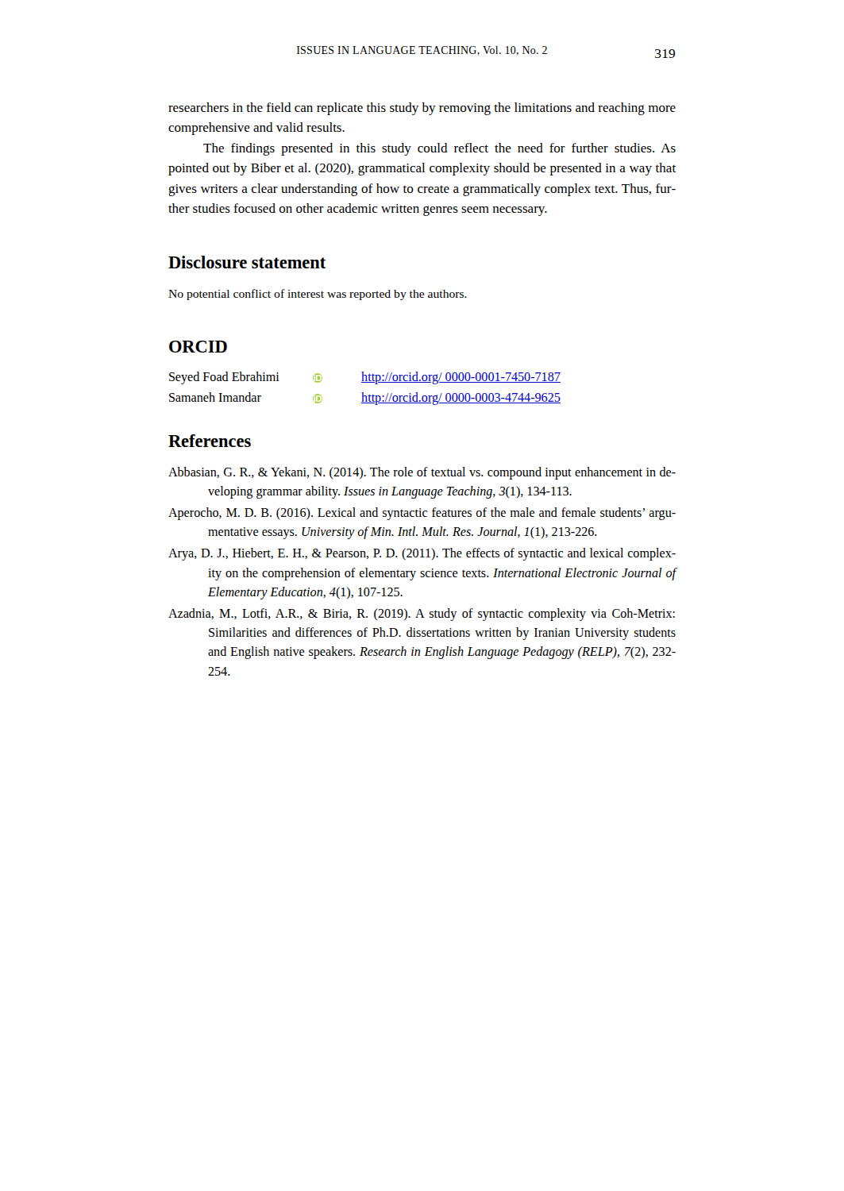ISSUES IN LANGUAGE TEACHING, Vol. 10, No. 2 319
researchers in the field can replicate this study by removing the limitations and reaching more comprehensive and valid results.
The findings presented in this study could reflect the need for further studies. As pointed out by Biber et al. (2020), grammatical complexity should be presented in a way that gives writers a clear understanding of how to create a grammatically complex text. Thus, further studies focused on other academic written genres seem necessary.
Disclosure statement
No potential conflict of interest was reported by the authors.
ORCID
| Seyed Foad Ebrahimi | iD | http://orcid.org/ 0000-0001-7450-7187 |
| Samaneh Imandar | iD | http://orcid.org/ 0000-0003-4744-9625 |
References
Abbasian, G. R., & Yekani, N. (2014). The role of textual vs. compound input enhancement in developing grammar ability. Issues in Language Teaching, 3(1), 134-113.
Aperocho, M. D. B. (2016). Lexical and syntactic features of the male and female students’ argumentative essays. University of Min. Intl. Mult. Res. Journal, 1(1), 213-226.
Arya, D. J., Hiebert, E. H., & Pearson, P. D. (2011). The effects of syntactic and lexical complexity on the comprehension of elementary science texts. International Electronic Journal of Elementary Education, 4(1), 107-125.
Azadnia, M., Lotfi, A.R., & Biria, R. (2019). A study of syntactic complexity via Coh-Metrix: Similarities and differences of Ph.D. dissertations written by Iranian University students and English native speakers. Research in English Language Pedagogy (RELP), 7(2), 232-254.